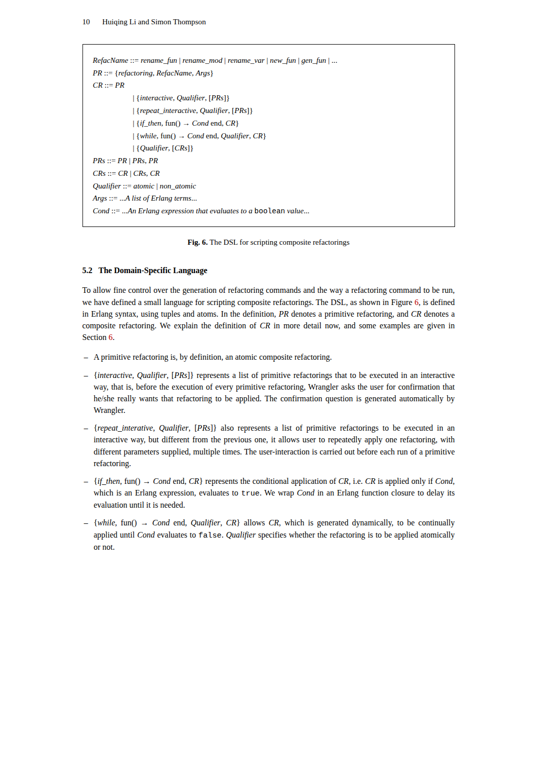10 Huiqing Li and Simon Thompson
RefacName ::= rename_fun | rename_mod | rename_var | new_fun | gen_fun | ...
PR ::= {refactoring, RefacName, Args}
CR ::= PR
| {interactive, Qualifier, [PRs]}
| {repeat_interactive, Qualifier, [PRs]}
| {if_then, fun() → Cond end, CR}
| {while, fun() → Cond end, Qualifier, CR}
| {Qualifier, [CRs]}
PRs ::= PR | PRs, PR
CRs ::= CR | CRs, CR
Qualifier ::= atomic | non_atomic
Args ::= ...A list of Erlang terms...
Cond ::= ...An Erlang expression that evaluates to a boolean value...
Fig. 6. The DSL for scripting composite refactorings
5.2 The Domain-Specific Language
To allow fine control over the generation of refactoring commands and the way a refactoring command to be run, we have defined a small language for scripting composite refactorings. The DSL, as shown in Figure 6, is defined in Erlang syntax, using tuples and atoms. In the definition, PR denotes a primitive refactoring, and CR denotes a composite refactoring. We explain the definition of CR in more detail now, and some examples are given in Section 6.
A primitive refactoring is, by definition, an atomic composite refactoring.
{interactive, Qualifier, [PRs]} represents a list of primitive refactorings that to be executed in an interactive way, that is, before the execution of every primitive refactoring, Wrangler asks the user for confirmation that he/she really wants that refactoring to be applied. The confirmation question is generated automatically by Wrangler.
{repeat_interative, Qualifier, [PRs]} also represents a list of primitive refactorings to be executed in an interactive way, but different from the previous one, it allows user to repeatedly apply one refactoring, with different parameters supplied, multiple times. The user-interaction is carried out before each run of a primitive refactoring.
{if_then, fun() → Cond end, CR} represents the conditional application of CR, i.e. CR is applied only if Cond, which is an Erlang expression, evaluates to true. We wrap Cond in an Erlang function closure to delay its evaluation until it is needed.
{while, fun() → Cond end, Qualifier, CR} allows CR, which is generated dynamically, to be continually applied until Cond evaluates to false. Qualifier specifies whether the refactoring is to be applied atomically or not.